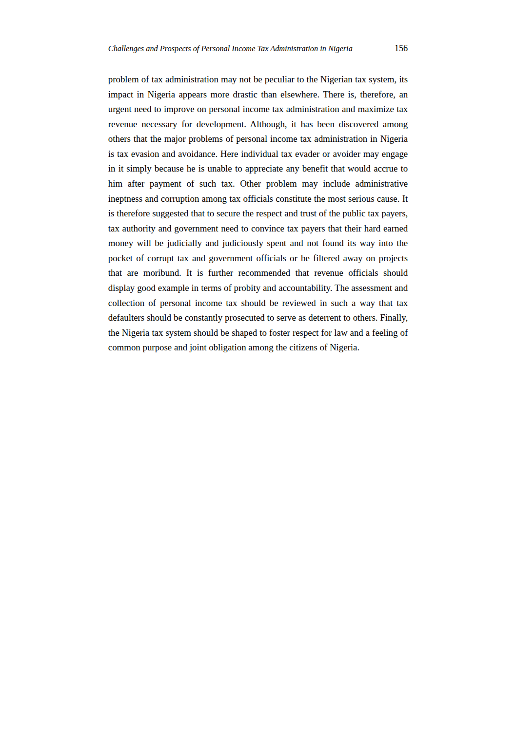Challenges and Prospects of Personal Income Tax Administration in Nigeria 156
problem of tax administration may not be peculiar to the Nigerian tax system, its impact in Nigeria appears more drastic than elsewhere. There is, therefore, an urgent need to improve on personal income tax administration and maximize tax revenue necessary for development. Although, it has been discovered among others that the major problems of personal income tax administration in Nigeria is tax evasion and avoidance. Here individual tax evader or avoider may engage in it simply because he is unable to appreciate any benefit that would accrue to him after payment of such tax. Other problem may include administrative ineptness and corruption among tax officials constitute the most serious cause. It is therefore suggested that to secure the respect and trust of the public tax payers, tax authority and government need to convince tax payers that their hard earned money will be judicially and judiciously spent and not found its way into the pocket of corrupt tax and government officials or be filtered away on projects that are moribund. It is further recommended that revenue officials should display good example in terms of probity and accountability. The assessment and collection of personal income tax should be reviewed in such a way that tax defaulters should be constantly prosecuted to serve as deterrent to others. Finally, the Nigeria tax system should be shaped to foster respect for law and a feeling of common purpose and joint obligation among the citizens of Nigeria.